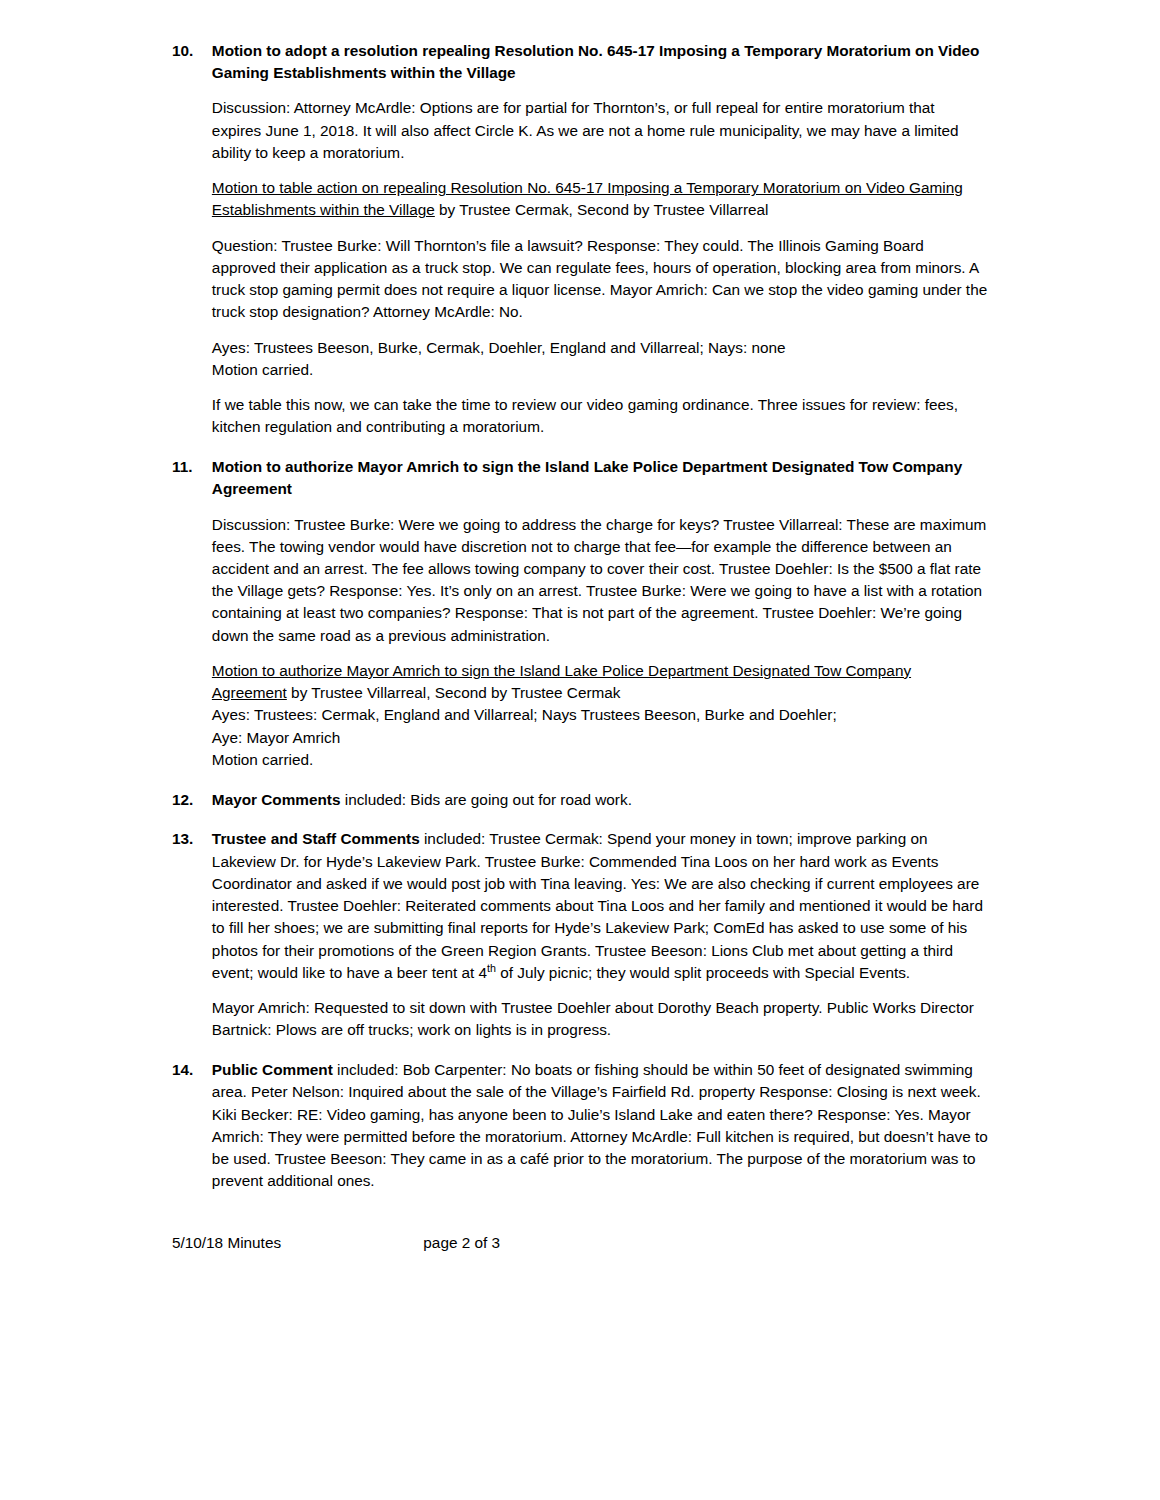10.
Motion to adopt a resolution repealing Resolution No. 645-17 Imposing a Temporary Moratorium on Video Gaming Establishments within the Village
Discussion: Attorney McArdle: Options are for partial for Thornton’s, or full repeal for entire moratorium that expires June 1, 2018. It will also affect Circle K. As we are not a home rule municipality, we may have a limited ability to keep a moratorium.
Motion to table action on repealing Resolution No. 645-17 Imposing a Temporary Moratorium on Video Gaming Establishments within the Village by Trustee Cermak, Second by Trustee Villarreal
Question: Trustee Burke: Will Thornton’s file a lawsuit? Response: They could. The Illinois Gaming Board approved their application as a truck stop. We can regulate fees, hours of operation, blocking area from minors. A truck stop gaming permit does not require a liquor license. Mayor Amrich: Can we stop the video gaming under the truck stop designation? Attorney McArdle: No.
Ayes: Trustees Beeson, Burke, Cermak, Doehler, England and Villarreal; Nays: none
Motion carried.
If we table this now, we can take the time to review our video gaming ordinance. Three issues for review: fees, kitchen regulation and contributing a moratorium.
11.
Motion to authorize Mayor Amrich to sign the Island Lake Police Department Designated Tow Company Agreement
Discussion: Trustee Burke: Were we going to address the charge for keys? Trustee Villarreal: These are maximum fees. The towing vendor would have discretion not to charge that fee—for example the difference between an accident and an arrest. The fee allows towing company to cover their cost. Trustee Doehler: Is the $500 a flat rate the Village gets? Response: Yes. It’s only on an arrest. Trustee Burke: Were we going to have a list with a rotation containing at least two companies? Response: That is not part of the agreement. Trustee Doehler: We’re going down the same road as a previous administration.
Motion to authorize Mayor Amrich to sign the Island Lake Police Department Designated Tow Company Agreement by Trustee Villarreal, Second by Trustee Cermak
Ayes: Trustees: Cermak, England and Villarreal; Nays Trustees Beeson, Burke and Doehler;
Aye: Mayor Amrich
Motion carried.
12.
Mayor Comments included: Bids are going out for road work.
13.
Trustee and Staff Comments included: Trustee Cermak: Spend your money in town; improve parking on Lakeview Dr. for Hyde’s Lakeview Park. Trustee Burke: Commended Tina Loos on her hard work as Events Coordinator and asked if we would post job with Tina leaving. Yes: We are also checking if current employees are interested. Trustee Doehler: Reiterated comments about Tina Loos and her family and mentioned it would be hard to fill her shoes; we are submitting final reports for Hyde’s Lakeview Park; ComEd has asked to use some of his photos for their promotions of the Green Region Grants. Trustee Beeson: Lions Club met about getting a third event; would like to have a beer tent at 4th of July picnic; they would split proceeds with Special Events.
Mayor Amrich: Requested to sit down with Trustee Doehler about Dorothy Beach property. Public Works Director Bartnick: Plows are off trucks; work on lights is in progress.
14.
Public Comment included: Bob Carpenter: No boats or fishing should be within 50 feet of designated swimming area. Peter Nelson: Inquired about the sale of the Village’s Fairfield Rd. property Response: Closing is next week. Kiki Becker: RE: Video gaming, has anyone been to Julie’s Island Lake and eaten there? Response: Yes. Mayor Amrich: They were permitted before the moratorium. Attorney McArdle: Full kitchen is required, but doesn’t have to be used. Trustee Beeson: They came in as a café prior to the moratorium. The purpose of the moratorium was to prevent additional ones.
5/10/18 Minutes page 2 of 3